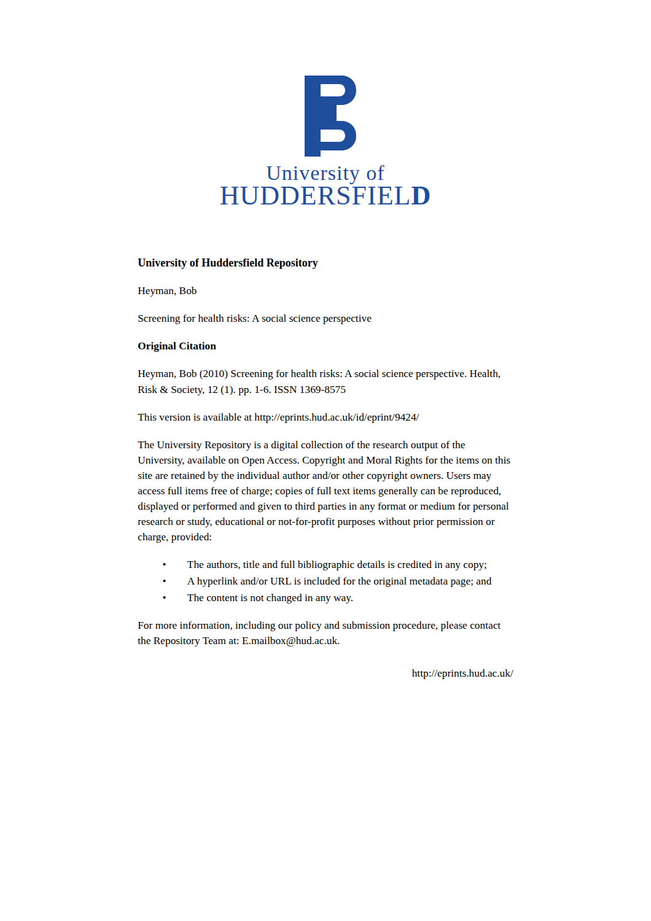University of HUDDERSFIELD
University of Huddersfield Repository
Heyman, Bob
Screening for health risks: A social science perspective
Original Citation
Heyman, Bob (2010) Screening for health risks: A social science perspective. Health, Risk & Society, 12 (1). pp. 1-6. ISSN 1369-8575
This version is available at http://eprints.hud.ac.uk/id/eprint/9424/
The University Repository is a digital collection of the research output of the University, available on Open Access. Copyright and Moral Rights for the items on this site are retained by the individual author and/or other copyright owners. Users may access full items free of charge; copies of full text items generally can be reproduced, displayed or performed and given to third parties in any format or medium for personal research or study, educational or not-for-profit purposes without prior permission or charge, provided:
The authors, title and full bibliographic details is credited in any copy;
A hyperlink and/or URL is included for the original metadata page; and
The content is not changed in any way.
For more information, including our policy and submission procedure, please contact the Repository Team at: E.mailbox@hud.ac.uk.
http://eprints.hud.ac.uk/